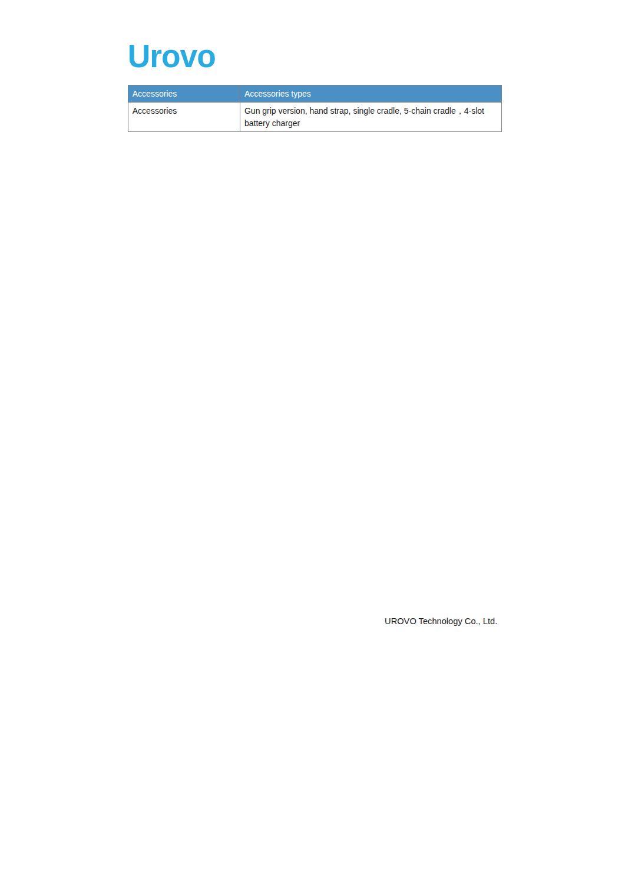Urovo
| Accessories | Accessories types |
| --- | --- |
| Accessories | Gun grip version, hand strap, single cradle, 5-chain cradle，4-slot battery charger |
UROVO Technology Co., Ltd.